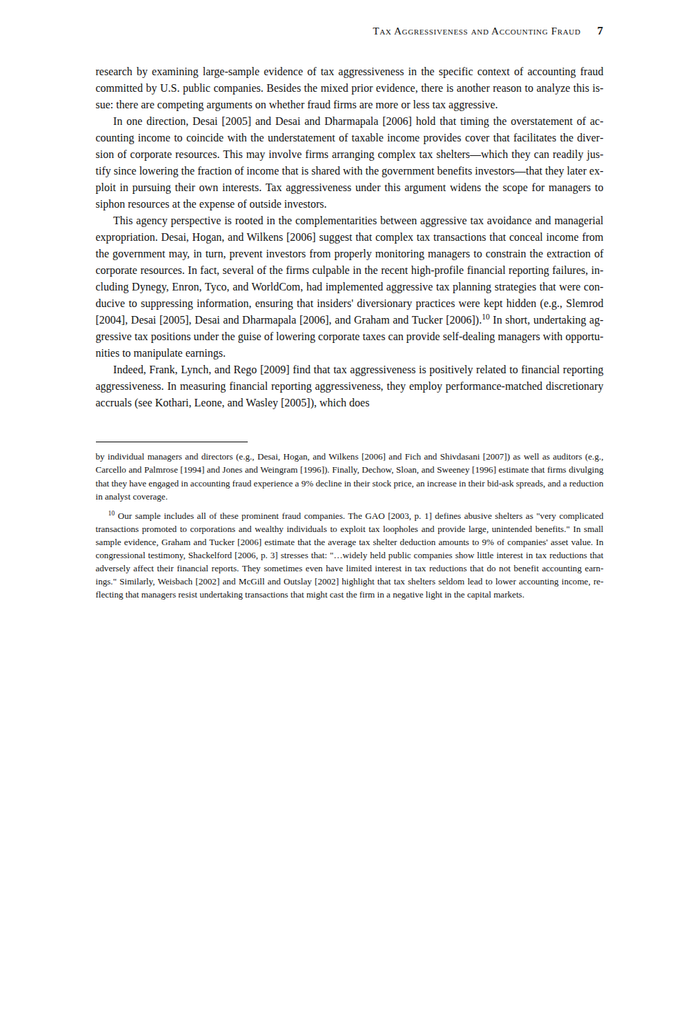Tax Aggressiveness and Accounting Fraud 7
research by examining large-sample evidence of tax aggressiveness in the specific context of accounting fraud committed by U.S. public companies. Besides the mixed prior evidence, there is another reason to analyze this issue: there are competing arguments on whether fraud firms are more or less tax aggressive.
In one direction, Desai [2005] and Desai and Dharmapala [2006] hold that timing the overstatement of accounting income to coincide with the understatement of taxable income provides cover that facilitates the diversion of corporate resources. This may involve firms arranging complex tax shelters—which they can readily justify since lowering the fraction of income that is shared with the government benefits investors—that they later exploit in pursuing their own interests. Tax aggressiveness under this argument widens the scope for managers to siphon resources at the expense of outside investors.
This agency perspective is rooted in the complementarities between aggressive tax avoidance and managerial expropriation. Desai, Hogan, and Wilkens [2006] suggest that complex tax transactions that conceal income from the government may, in turn, prevent investors from properly monitoring managers to constrain the extraction of corporate resources. In fact, several of the firms culpable in the recent high-profile financial reporting failures, including Dynegy, Enron, Tyco, and WorldCom, had implemented aggressive tax planning strategies that were conducive to suppressing information, ensuring that insiders' diversionary practices were kept hidden (e.g., Slemrod [2004], Desai [2005], Desai and Dharmapala [2006], and Graham and Tucker [2006]).10 In short, undertaking aggressive tax positions under the guise of lowering corporate taxes can provide self-dealing managers with opportunities to manipulate earnings.
Indeed, Frank, Lynch, and Rego [2009] find that tax aggressiveness is positively related to financial reporting aggressiveness. In measuring financial reporting aggressiveness, they employ performance-matched discretionary accruals (see Kothari, Leone, and Wasley [2005]), which does
by individual managers and directors (e.g., Desai, Hogan, and Wilkens [2006] and Fich and Shivdasani [2007]) as well as auditors (e.g., Carcello and Palmrose [1994] and Jones and Weingram [1996]). Finally, Dechow, Sloan, and Sweeney [1996] estimate that firms divulging that they have engaged in accounting fraud experience a 9% decline in their stock price, an increase in their bid-ask spreads, and a reduction in analyst coverage.
10 Our sample includes all of these prominent fraud companies. The GAO [2003, p. 1] defines abusive shelters as "very complicated transactions promoted to corporations and wealthy individuals to exploit tax loopholes and provide large, unintended benefits." In small sample evidence, Graham and Tucker [2006] estimate that the average tax shelter deduction amounts to 9% of companies' asset value. In congressional testimony, Shackelford [2006, p. 3] stresses that: "…widely held public companies show little interest in tax reductions that adversely affect their financial reports. They sometimes even have limited interest in tax reductions that do not benefit accounting earnings." Similarly, Weisbach [2002] and McGill and Outslay [2002] highlight that tax shelters seldom lead to lower accounting income, reflecting that managers resist undertaking transactions that might cast the firm in a negative light in the capital markets.